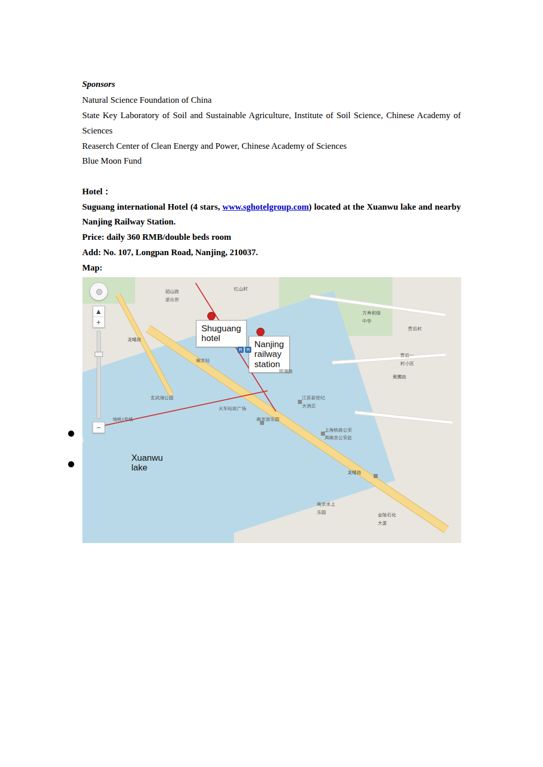Sponsors
Natural Science Foundation of China
State Key Laboratory of Soil and Sustainable Agriculture, Institute of Soil Science, Chinese Academy of Sciences
Reaserch Center of Clean Energy and Power, Chinese Academy of Sciences
Blue Moon Fund
Hotel：
Suguang international Hotel (4 stars, www.sghotelgroup.com) located at the Xuanwu lake and nearby Nanjing Railway Station.
Price: daily 360 RMB/double beds room
Add: No. 107, Longpan Road, Nanjing, 210037.
Map:
▲
+
−
Shuguang
hotel
Nanjing
railway
station
RR
Xuanwu
lake
韶山路
派出所 红山村 方寿初级
中学 曹后村 曹后一
村小区 黄圃路 江苏新世纪
大酒店 上海铁路公安
局南京公安处 南京游乐园 火车站前广场 玄武湖公园 地铁1号线 龙蟠路 南京水上
乐园 金陵石化
大厦 南京站 环湖路 龙蟠路